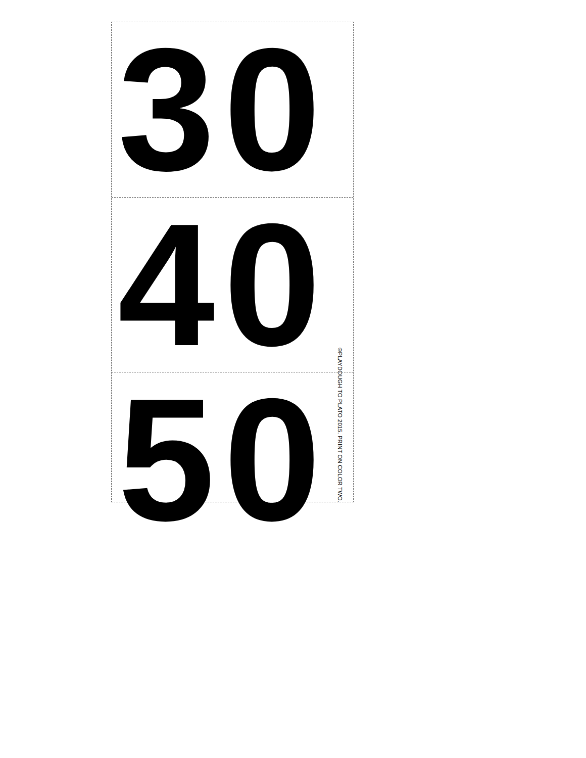30
40
50
©Playdough to Plato 2015. Print on color two.